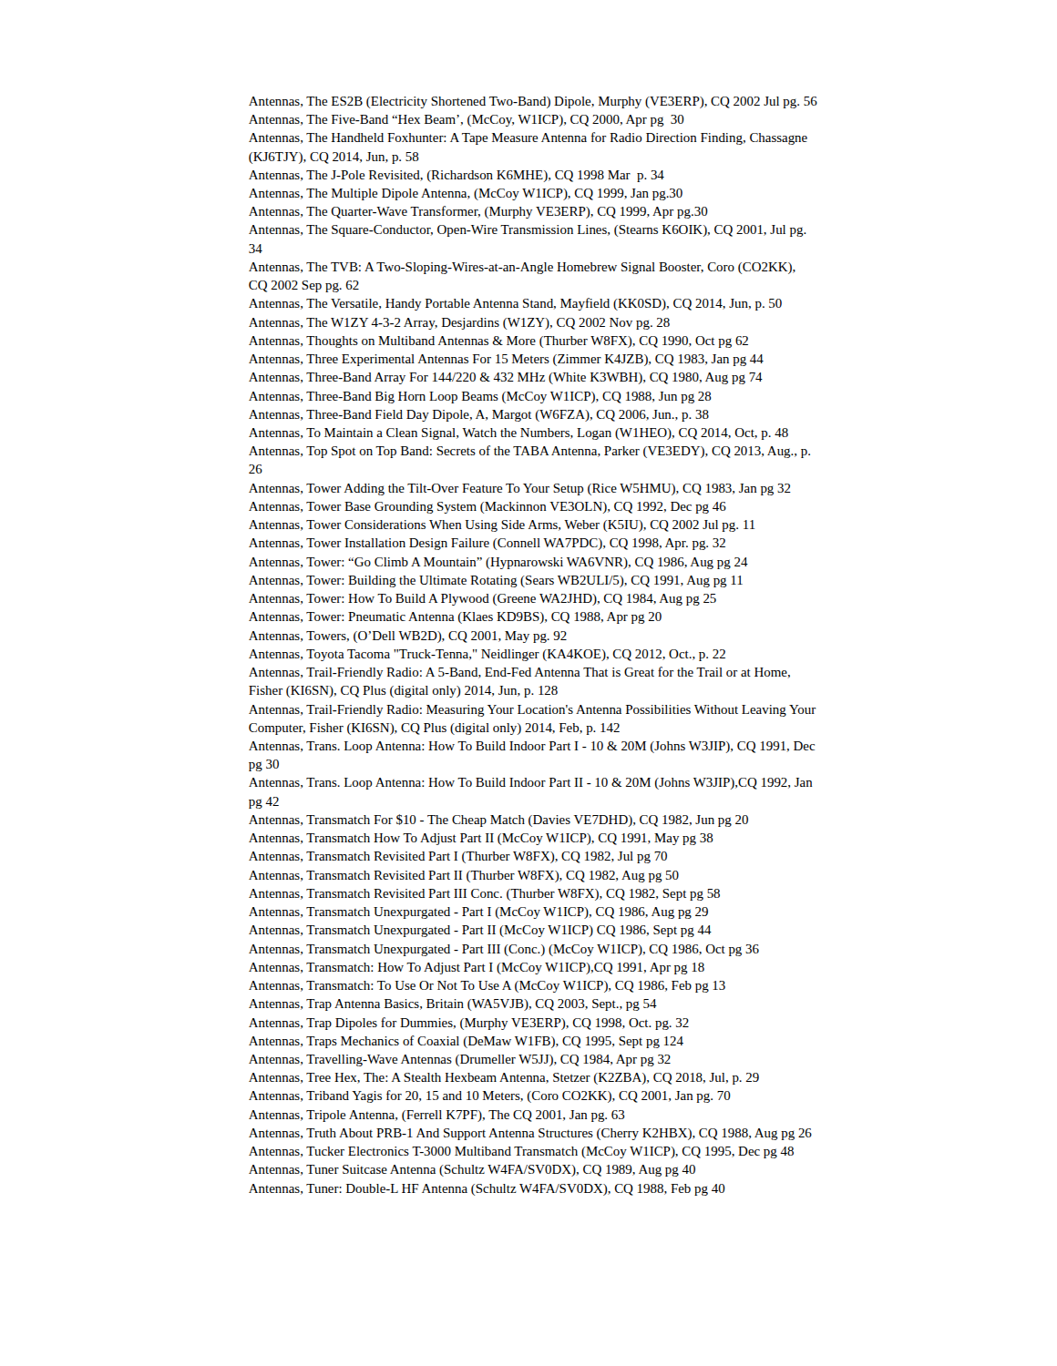Antennas, The ES2B (Electricity Shortened Two-Band) Dipole, Murphy (VE3ERP), CQ 2002 Jul pg. 56
Antennas, The Five-Band “Hex Beam’, (McCoy, W1ICP), CQ 2000, Apr pg 30
Antennas, The Handheld Foxhunter: A Tape Measure Antenna for Radio Direction Finding, Chassagne (KJ6TJY), CQ 2014, Jun, p. 58
Antennas, The J-Pole Revisited, (Richardson K6MHE), CQ 1998 Mar p. 34
Antennas, The Multiple Dipole Antenna, (McCoy W1ICP), CQ 1999, Jan pg.30
Antennas, The Quarter-Wave Transformer, (Murphy VE3ERP), CQ 1999, Apr pg.30
Antennas, The Square-Conductor, Open-Wire Transmission Lines, (Stearns K6OIK), CQ 2001, Jul pg. 34
Antennas, The TVB: A Two-Sloping-Wires-at-an-Angle Homebrew Signal Booster, Coro (CO2KK), CQ 2002 Sep pg. 62
Antennas, The Versatile, Handy Portable Antenna Stand, Mayfield (KK0SD), CQ 2014, Jun, p. 50
Antennas, The W1ZY 4-3-2 Array, Desjardins (W1ZY), CQ 2002 Nov pg. 28
Antennas, Thoughts on Multiband Antennas & More (Thurber W8FX), CQ 1990, Oct pg 62
Antennas, Three Experimental Antennas For 15 Meters (Zimmer K4JZB), CQ 1983, Jan pg 44
Antennas, Three-Band Array For 144/220 & 432 MHz (White K3WBH), CQ 1980, Aug pg 74
Antennas, Three-Band Big Horn Loop Beams (McCoy W1ICP), CQ 1988, Jun pg 28
Antennas, Three-Band Field Day Dipole, A, Margot (W6FZA), CQ 2006, Jun., p. 38
Antennas, To Maintain a Clean Signal, Watch the Numbers, Logan (W1HEO), CQ 2014, Oct, p. 48
Antennas, Top Spot on Top Band: Secrets of the TABA Antenna, Parker (VE3EDY), CQ 2013, Aug., p. 26
Antennas, Tower Adding the Tilt-Over Feature To Your Setup (Rice W5HMU), CQ 1983, Jan pg 32
Antennas, Tower Base Grounding System (Mackinnon VE3OLN), CQ 1992, Dec pg 46
Antennas, Tower Considerations When Using Side Arms, Weber (K5IU), CQ 2002 Jul pg. 11
Antennas, Tower Installation Design Failure (Connell WA7PDC), CQ 1998, Apr. pg. 32
Antennas, Tower: “Go Climb A Mountain” (Hypnarowski WA6VNR), CQ 1986, Aug pg 24
Antennas, Tower: Building the Ultimate Rotating (Sears WB2ULI/5), CQ 1991, Aug pg 11
Antennas, Tower: How To Build A Plywood (Greene WA2JHD), CQ 1984, Aug pg 25
Antennas, Tower: Pneumatic Antenna (Klaes KD9BS), CQ 1988, Apr pg 20
Antennas, Towers, (O’Dell WB2D), CQ 2001, May pg. 92
Antennas, Toyota Tacoma "Truck-Tenna," Neidlinger (KA4KOE), CQ 2012, Oct., p. 22
Antennas, Trail-Friendly Radio: A 5-Band, End-Fed Antenna That is Great for the Trail or at Home, Fisher (KI6SN), CQ Plus (digital only) 2014, Jun, p. 128
Antennas, Trail-Friendly Radio: Measuring Your Location's Antenna Possibilities Without Leaving Your Computer, Fisher (KI6SN), CQ Plus (digital only) 2014, Feb, p. 142
Antennas, Trans. Loop Antenna: How To Build Indoor Part I - 10 & 20M (Johns W3JIP), CQ 1991, Dec pg 30
Antennas, Trans. Loop Antenna: How To Build Indoor Part II - 10 & 20M (Johns W3JIP),CQ 1992, Jan pg 42
Antennas, Transmatch For $10 - The Cheap Match (Davies VE7DHD), CQ 1982, Jun pg 20
Antennas, Transmatch How To Adjust Part II (McCoy W1ICP), CQ 1991, May pg 38
Antennas, Transmatch Revisited Part I (Thurber W8FX), CQ 1982, Jul pg 70
Antennas, Transmatch Revisited Part II (Thurber W8FX), CQ 1982, Aug pg 50
Antennas, Transmatch Revisited Part III Conc. (Thurber W8FX), CQ 1982, Sept pg 58
Antennas, Transmatch Unexpurgated - Part I (McCoy W1ICP), CQ 1986, Aug pg 29
Antennas, Transmatch Unexpurgated - Part II (McCoy W1ICP) CQ 1986, Sept pg 44
Antennas, Transmatch Unexpurgated - Part III (Conc.) (McCoy W1ICP), CQ 1986, Oct pg 36
Antennas, Transmatch: How To Adjust Part I (McCoy W1ICP),CQ 1991, Apr pg 18
Antennas, Transmatch: To Use Or Not To Use A (McCoy W1ICP), CQ 1986, Feb pg 13
Antennas, Trap Antenna Basics, Britain (WA5VJB), CQ 2003, Sept., pg 54
Antennas, Trap Dipoles for Dummies, (Murphy VE3ERP), CQ 1998, Oct. pg. 32
Antennas, Traps Mechanics of Coaxial (DeMaw W1FB), CQ 1995, Sept pg 124
Antennas, Travelling-Wave Antennas (Drumeller W5JJ), CQ 1984, Apr pg 32
Antennas, Tree Hex, The: A Stealth Hexbeam Antenna, Stetzer (K2ZBA), CQ 2018, Jul, p. 29
Antennas, Triband Yagis for 20, 15 and 10 Meters, (Coro CO2KK), CQ 2001, Jan pg. 70
Antennas, Tripole Antenna, (Ferrell K7PF), The CQ 2001, Jan pg. 63
Antennas, Truth About PRB-1 And Support Antenna Structures (Cherry K2HBX), CQ 1988, Aug pg 26
Antennas, Tucker Electronics T-3000 Multiband Transmatch (McCoy W1ICP), CQ 1995, Dec pg 48
Antennas, Tuner Suitcase Antenna (Schultz W4FA/SV0DX), CQ 1989, Aug pg 40
Antennas, Tuner: Double-L HF Antenna (Schultz W4FA/SV0DX), CQ 1988, Feb pg 40